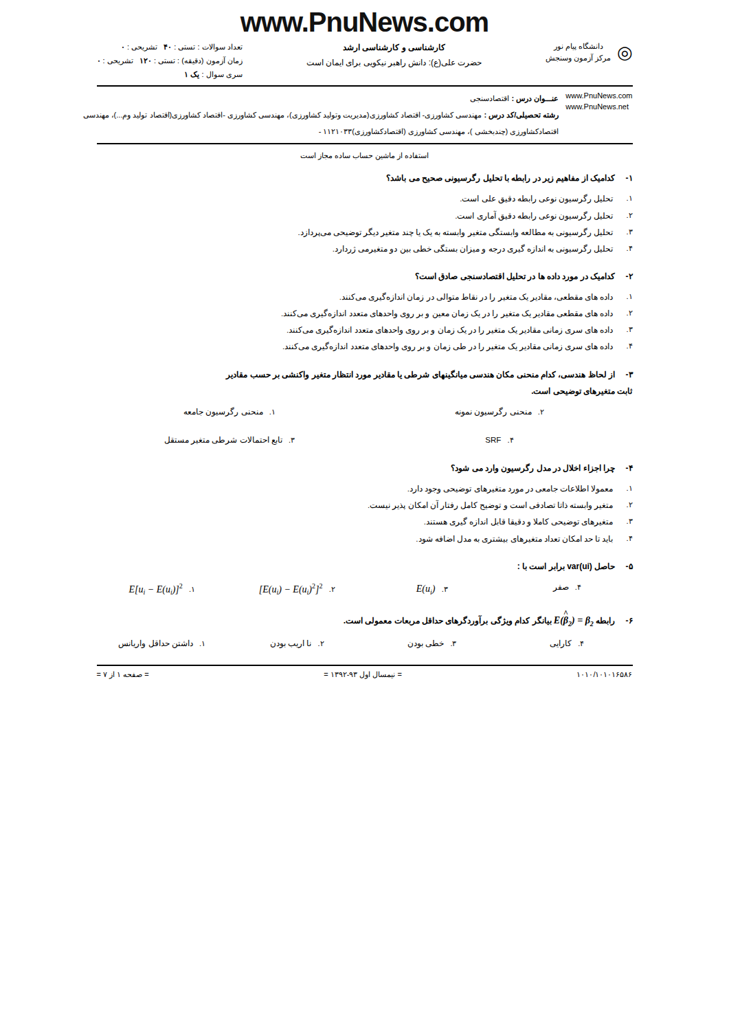www.PnuNews.com
◎
دانشگاه پیام نور
مرکز آزمون وسنجش
کارشناسی و کارشناسی ارشد
حضرت علی(ع): دانش راهبر نیکویی برای ایمان است
تعداد سوالات : تستی : ۴۰ تشریحی : ۰
زمان آزمون (دقیقه) : تستی : ۱۲۰ تشریحی : ۰
سری سوال : یک ۱
www.PnuNews.com
www.PnuNews.net
عنـــوان درس : اقتصادسنجی
رشته تحصیلی/کد درس : مهندسی کشاورزی- اقتصاد کشاورزی(مدیریت وتولید کشاورزی)، مهندسی کشاورزی -اقتصاد کشاورزی(اقتصاد تولید وم...)، مهندسی
اقتصادکشاورزی (چندبخشی )، مهندسی کشاورزی (اقتصادکشاورزی)۱۱۲۱۰۳۳ -
استفاده از ماشین حساب ساده مجاز است
۱- کدامیک از مفاهیم زیر در رابطه با تحلیل رگرسیونی صحیح می باشد؟
۱. تحلیل رگرسیون نوعی رابطه دقیق علی است.
۲. تحلیل رگرسیون نوعی رابطه دقیق آماری است.
۳. تحلیل رگرسیونی به مطالعه وابستگی متغیر وابسته به یک یا چند متغیر دیگر توضیحی می‌پردازد.
۴. تحلیل رگرسیونی به اندازه گیری درجه و میزان بستگی خطی بین دو متغیرمی ژردارد.
۲- کدامیک در مورد داده ها در تحلیل اقتصادسنجی صادق است؟
۱. داده های مقطعی، مقادیر یک متغیر را در نقاط متوالی در زمان اندازه‌گیری می‌کنند.
۲. داده های مقطعی مقادیر یک متغیر را در یک زمان معین و بر روی واحدهای متعدد اندازه‌گیری می‌کنند.
۳. داده های سری زمانی مقادیر یک متغیر را در یک زمان و بر روی واحدهای متعدد اندازه‌گیری می‌کنند.
۴. داده های سری زمانی مقادیر یک متغیر را در طی زمان و بر روی واحدهای متعدد اندازه‌گیری می‌کنند.
۳- از لحاظ هندسی، کدام منحنی مکان هندسی میانگینهای شرطی یا مقادیر مورد انتظار متغیر واکنشی بر حسب مقادیر
ثابت متغیرهای توضیحی است.
۲. منحنی رگرسیون نمونه
۱. منحنی رگرسیون جامعه
۴. SRF
۳. تابع احتمالات شرطی متغیر مستقل
۴- چرا اجزاء اخلال در مدل رگرسیون وارد می شود؟
۱. معمولا اطلاعات جامعی در مورد متغیرهای توضیحی وجود دارد.
۲. متغیر وابسته ذاتا تصادفی است و توضیح کامل رفتار آن امکان پذیر نیست.
۳. متغیرهای توضیحی کاملا و دقیقا قابل اندازه گیری هستند.
۴. باید تا حد امکان تعداد متغیرهای بیشتری به مدل اضافه شود.
۵- حاصل var(ui) برابر است با :
۴. صفر
۳. E(ui)
۲. [E(ui) − E(ui)2]2
۱. E[ui − E(ui)]2
۶- رابطه E(β 2) = β2 بیانگر کدام ویژگی برآوردگرهای حداقل مربعات معمولی است.
۴. کارایی
۳. خطی بودن
۲. نا اریب بودن
۱. داشتن حداقل واریانس
۱۰۱۰/۱۰۱۰۱۶۵۸۶
= نیمسال اول ۹۳-۱۳۹۲ =
= صفحه ۱ از ۷ =